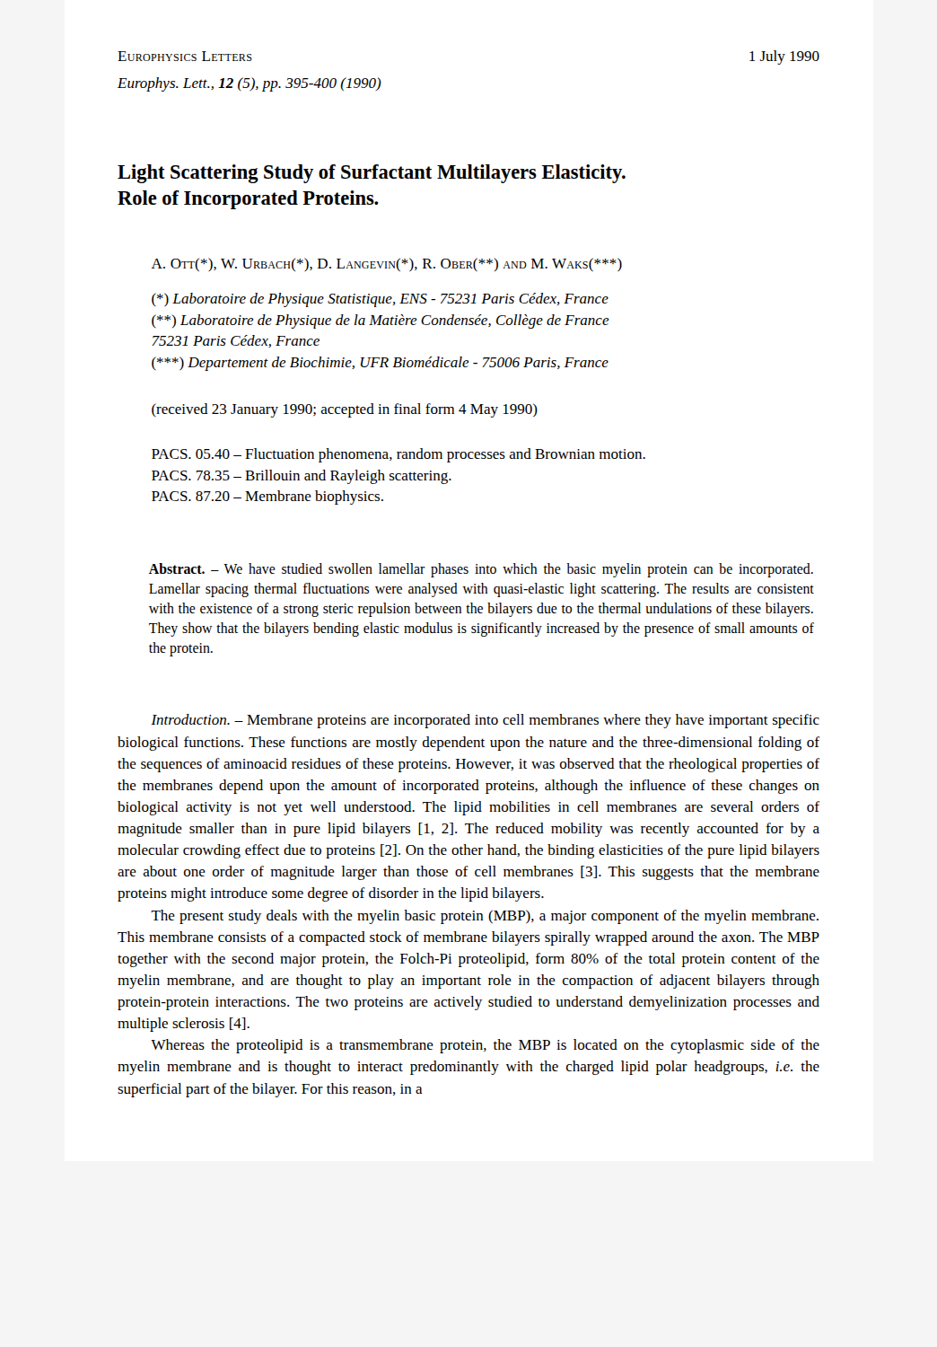Europhysics Letters 1 July 1990
Europhys. Lett., 12 (5), pp. 395-400 (1990)
Light Scattering Study of Surfactant Multilayers Elasticity.
Role of Incorporated Proteins.
A. Ott(*), W. Urbach(*), D. Langevin(*), R. Ober(**) and M. Waks(***)
(*) Laboratoire de Physique Statistique, ENS - 75231 Paris Cédex, France
(**) Laboratoire de Physique de la Matière Condensée, Collège de France
75231 Paris Cédex, France
(***) Departement de Biochimie, UFR Biomédicale - 75006 Paris, France
(received 23 January 1990; accepted in final form 4 May 1990)
PACS. 05.40 – Fluctuation phenomena, random processes and Brownian motion.
PACS. 78.35 – Brillouin and Rayleigh scattering.
PACS. 87.20 – Membrane biophysics.
Abstract. – We have studied swollen lamellar phases into which the basic myelin protein can be incorporated. Lamellar spacing thermal fluctuations were analysed with quasi-elastic light scattering. The results are consistent with the existence of a strong steric repulsion between the bilayers due to the thermal undulations of these bilayers. They show that the bilayers bending elastic modulus is significantly increased by the presence of small amounts of the protein.
Introduction. – Membrane proteins are incorporated into cell membranes where they have important specific biological functions. These functions are mostly dependent upon the nature and the three-dimensional folding of the sequences of aminoacid residues of these proteins. However, it was observed that the rheological properties of the membranes depend upon the amount of incorporated proteins, although the influence of these changes on biological activity is not yet well understood. The lipid mobilities in cell membranes are several orders of magnitude smaller than in pure lipid bilayers [1, 2]. The reduced mobility was recently accounted for by a molecular crowding effect due to proteins [2]. On the other hand, the binding elasticities of the pure lipid bilayers are about one order of magnitude larger than those of cell membranes [3]. This suggests that the membrane proteins might introduce some degree of disorder in the lipid bilayers.
The present study deals with the myelin basic protein (MBP), a major component of the myelin membrane. This membrane consists of a compacted stock of membrane bilayers spirally wrapped around the axon. The MBP together with the second major protein, the Folch-Pi proteolipid, form 80% of the total protein content of the myelin membrane, and are thought to play an important role in the compaction of adjacent bilayers through protein-protein interactions. The two proteins are actively studied to understand demyelinization processes and multiple sclerosis [4].
Whereas the proteolipid is a transmembrane protein, the MBP is located on the cytoplasmic side of the myelin membrane and is thought to interact predominantly with the charged lipid polar headgroups, i.e. the superficial part of the bilayer. For this reason, in a